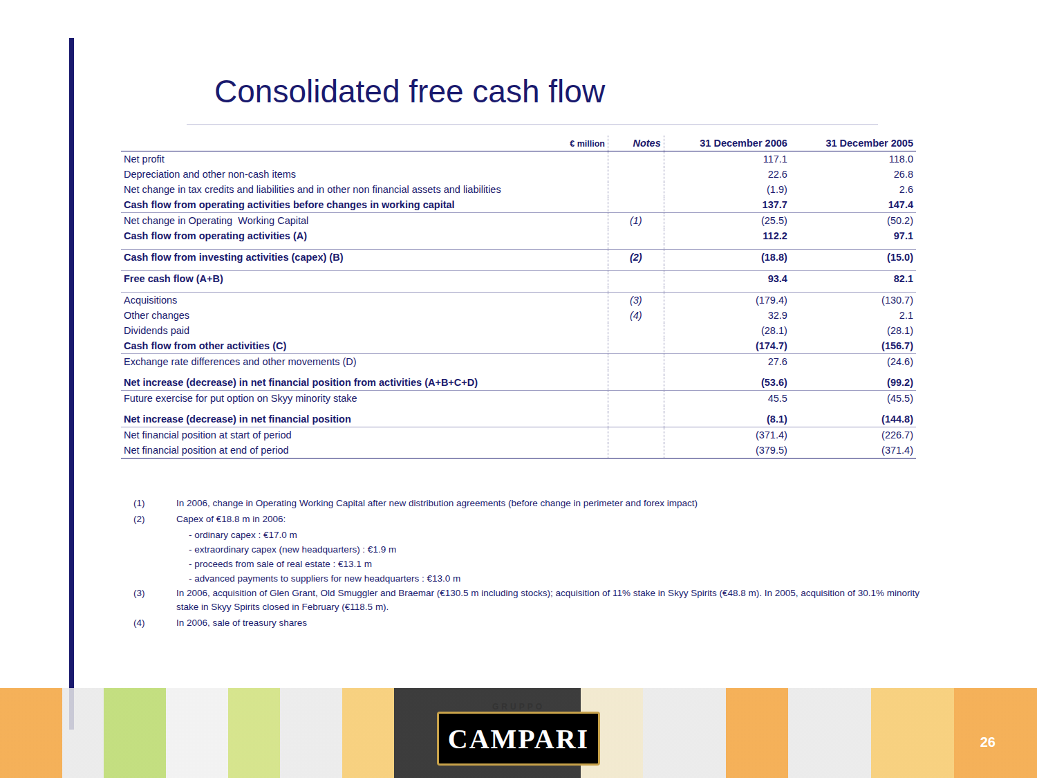Consolidated free cash flow
| € million | Notes | 31 December 2006 | 31 December 2005 |
| --- | --- | --- | --- |
| Net profit | | 117.1 | 118.0 |
| Depreciation and other non-cash items | | 22.6 | 26.8 |
| Net change in tax credits and liabilities and in other non financial assets and liabilities | | (1.9) | 2.6 |
| Cash flow from operating activities before changes in working capital | | 137.7 | 147.4 |
| Net change in Operating Working Capital | (1) | (25.5) | (50.2) |
| Cash flow from operating activities (A) | | 112.2 | 97.1 |
| Cash flow from investing activities (capex) (B) | (2) | (18.8) | (15.0) |
| Free cash flow (A+B) | | 93.4 | 82.1 |
| Acquisitions | (3) | (179.4) | (130.7) |
| Other changes | (4) | 32.9 | 2.1 |
| Dividends paid | | (28.1) | (28.1) |
| Cash flow from other activities (C) | | (174.7) | (156.7) |
| Exchange rate differences and other movements (D) | | 27.6 | (24.6) |
| Net increase (decrease) in net financial position from activities (A+B+C+D) | | (53.6) | (99.2) |
| Future exercise for put option on Skyy minority stake | | 45.5 | (45.5) |
| Net increase (decrease) in net financial position | | (8.1) | (144.8) |
| Net financial position at start of period | | (371.4) | (226.7) |
| Net financial position at end of period | | (379.5) | (371.4) |
(1)
In 2006, change in Operating Working Capital after new distribution agreements (before change in perimeter and forex impact)
(2)
Capex of €18.8 m in 2006:
- ordinary capex : €17.0 m
- extraordinary capex (new headquarters) : €1.9 m
- proceeds from sale of real estate : €13.1 m
- advanced payments to suppliers for new headquarters : €13.0 m
(3)
In 2006, acquisition of Glen Grant, Old Smuggler and Braemar (€130.5 m including stocks); acquisition of 11% stake in Skyy Spirits (€48.8 m). In 2005, acquisition of 30.1% minority stake in Skyy Spirits closed in February (€118.5 m).
(4)
In 2006, sale of treasury shares
GRUPPO
CAMPARI
26